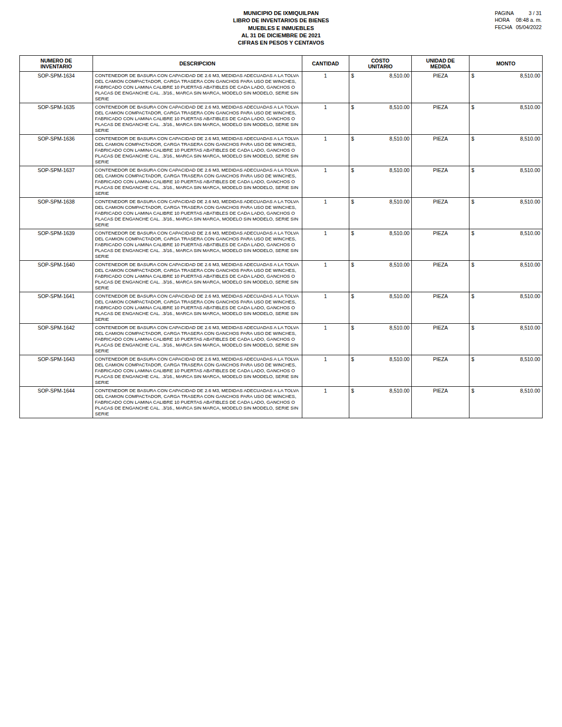MUNICIPIO DE IXMIQUILPAN
LIBRO DE INVENTARIOS DE BIENES
MUEBLES E INMUEBLES
AL 31 DE DICIEMBRE DE 2021
CIFRAS EN PESOS Y CENTAVOS
| PAGINA | 3 / 31 |
| HORA | 08:48 a. m. |
| FECHA | 05/04/2022 |
| NUMERO DE INVENTARIO | DESCRIPCION | CANTIDAD | COSTO UNITARIO | UNIDAD DE MEDIDA | MONTO |
| --- | --- | --- | --- | --- | --- |
| SOP-SPM-1634 | CONTENEDOR DE BASURA CON CAPACIDAD DE 2.6 M3, MEDIDAS ADECUADAS A LA TOLVA DEL CAMION COMPACTADOR, CARGA TRASERA CON GANCHOS PARA USO DE WINCHES, FABRICADO CON LAMINA CALIBRE 10 PUERTAS ABATIBLES DE CADA LADO, GANCHOS O PLACAS DE ENGANCHE CAL. .3/16., MARCA SIN MARCA, MODELO SIN MODELO, SERIE SIN SERIE | 1 | $ 8,510.00 | PIEZA | $ 8,510.00 |
| SOP-SPM-1635 | CONTENEDOR DE BASURA CON CAPACIDAD DE 2.6 M3, MEDIDAS ADECUADAS A LA TOLVA DEL CAMION COMPACTADOR, CARGA TRASERA CON GANCHOS PARA USO DE WINCHES, FABRICADO CON LAMINA CALIBRE 10 PUERTAS ABATIBLES DE CADA LADO, GANCHOS O PLACAS DE ENGANCHE CAL. .3/16., MARCA SIN MARCA, MODELO SIN MODELO, SERIE SIN SERIE | 1 | $ 8,510.00 | PIEZA | $ 8,510.00 |
| SOP-SPM-1636 | CONTENEDOR DE BASURA CON CAPACIDAD DE 2.6 M3, MEDIDAS ADECUADAS A LA TOLVA DEL CAMION COMPACTADOR, CARGA TRASERA CON GANCHOS PARA USO DE WINCHES, FABRICADO CON LAMINA CALIBRE 10 PUERTAS ABATIBLES DE CADA LADO, GANCHOS O PLACAS DE ENGANCHE CAL. .3/16., MARCA SIN MARCA, MODELO SIN MODELO, SERIE SIN SERIE | 1 | $ 8,510.00 | PIEZA | $ 8,510.00 |
| SOP-SPM-1637 | CONTENEDOR DE BASURA CON CAPACIDAD DE 2.6 M3, MEDIDAS ADECUADAS A LA TOLVA DEL CAMION COMPACTADOR, CARGA TRASERA CON GANCHOS PARA USO DE WINCHES, FABRICADO CON LAMINA CALIBRE 10 PUERTAS ABATIBLES DE CADA LADO, GANCHOS O PLACAS DE ENGANCHE CAL. .3/16., MARCA SIN MARCA, MODELO SIN MODELO, SERIE SIN SERIE | 1 | $ 8,510.00 | PIEZA | $ 8,510.00 |
| SOP-SPM-1638 | CONTENEDOR DE BASURA CON CAPACIDAD DE 2.6 M3, MEDIDAS ADECUADAS A LA TOLVA DEL CAMION COMPACTADOR, CARGA TRASERA CON GANCHOS PARA USO DE WINCHES, FABRICADO CON LAMINA CALIBRE 10 PUERTAS ABATIBLES DE CADA LADO, GANCHOS O PLACAS DE ENGANCHE CAL. .3/16., MARCA SIN MARCA, MODELO SIN MODELO, SERIE SIN SERIE | 1 | $ 8,510.00 | PIEZA | $ 8,510.00 |
| SOP-SPM-1639 | CONTENEDOR DE BASURA CON CAPACIDAD DE 2.6 M3, MEDIDAS ADECUADAS A LA TOLVA DEL CAMION COMPACTADOR, CARGA TRASERA CON GANCHOS PARA USO DE WINCHES, FABRICADO CON LAMINA CALIBRE 10 PUERTAS ABATIBLES DE CADA LADO, GANCHOS O PLACAS DE ENGANCHE CAL. .3/16., MARCA SIN MARCA, MODELO SIN MODELO, SERIE SIN SERIE | 1 | $ 8,510.00 | PIEZA | $ 8,510.00 |
| SOP-SPM-1640 | CONTENEDOR DE BASURA CON CAPACIDAD DE 2.6 M3, MEDIDAS ADECUADAS A LA TOLVA DEL CAMION COMPACTADOR, CARGA TRASERA CON GANCHOS PARA USO DE WINCHES, FABRICADO CON LAMINA CALIBRE 10 PUERTAS ABATIBLES DE CADA LADO, GANCHOS O PLACAS DE ENGANCHE CAL. .3/16., MARCA SIN MARCA, MODELO SIN MODELO, SERIE SIN SERIE | 1 | $ 8,510.00 | PIEZA | $ 8,510.00 |
| SOP-SPM-1641 | CONTENEDOR DE BASURA CON CAPACIDAD DE 2.6 M3, MEDIDAS ADECUADAS A LA TOLVA DEL CAMION COMPACTADOR, CARGA TRASERA CON GANCHOS PARA USO DE WINCHES, FABRICADO CON LAMINA CALIBRE 10 PUERTAS ABATIBLES DE CADA LADO, GANCHOS O PLACAS DE ENGANCHE CAL. .3/16., MARCA SIN MARCA, MODELO SIN MODELO, SERIE SIN SERIE | 1 | $ 8,510.00 | PIEZA | $ 8,510.00 |
| SOP-SPM-1642 | CONTENEDOR DE BASURA CON CAPACIDAD DE 2.6 M3, MEDIDAS ADECUADAS A LA TOLVA DEL CAMION COMPACTADOR, CARGA TRASERA CON GANCHOS PARA USO DE WINCHES, FABRICADO CON LAMINA CALIBRE 10 PUERTAS ABATIBLES DE CADA LADO, GANCHOS O PLACAS DE ENGANCHE CAL. .3/16., MARCA SIN MARCA, MODELO SIN MODELO, SERIE SIN SERIE | 1 | $ 8,510.00 | PIEZA | $ 8,510.00 |
| SOP-SPM-1643 | CONTENEDOR DE BASURA CON CAPACIDAD DE 2.6 M3, MEDIDAS ADECUADAS A LA TOLVA DEL CAMION COMPACTADOR, CARGA TRASERA CON GANCHOS PARA USO DE WINCHES, FABRICADO CON LAMINA CALIBRE 10 PUERTAS ABATIBLES DE CADA LADO, GANCHOS O PLACAS DE ENGANCHE CAL. .3/16., MARCA SIN MARCA, MODELO SIN MODELO, SERIE SIN SERIE | 1 | $ 8,510.00 | PIEZA | $ 8,510.00 |
| SOP-SPM-1644 | CONTENEDOR DE BASURA CON CAPACIDAD DE 2.6 M3, MEDIDAS ADECUADAS A LA TOLVA DEL CAMION COMPACTADOR, CARGA TRASERA CON GANCHOS PARA USO DE WINCHES, FABRICADO CON LAMINA CALIBRE 10 PUERTAS ABATIBLES DE CADA LADO, GANCHOS O PLACAS DE ENGANCHE CAL. .3/16., MARCA SIN MARCA, MODELO SIN MODELO, SERIE SIN SERIE | 1 | $ 8,510.00 | PIEZA | $ 8,510.00 |